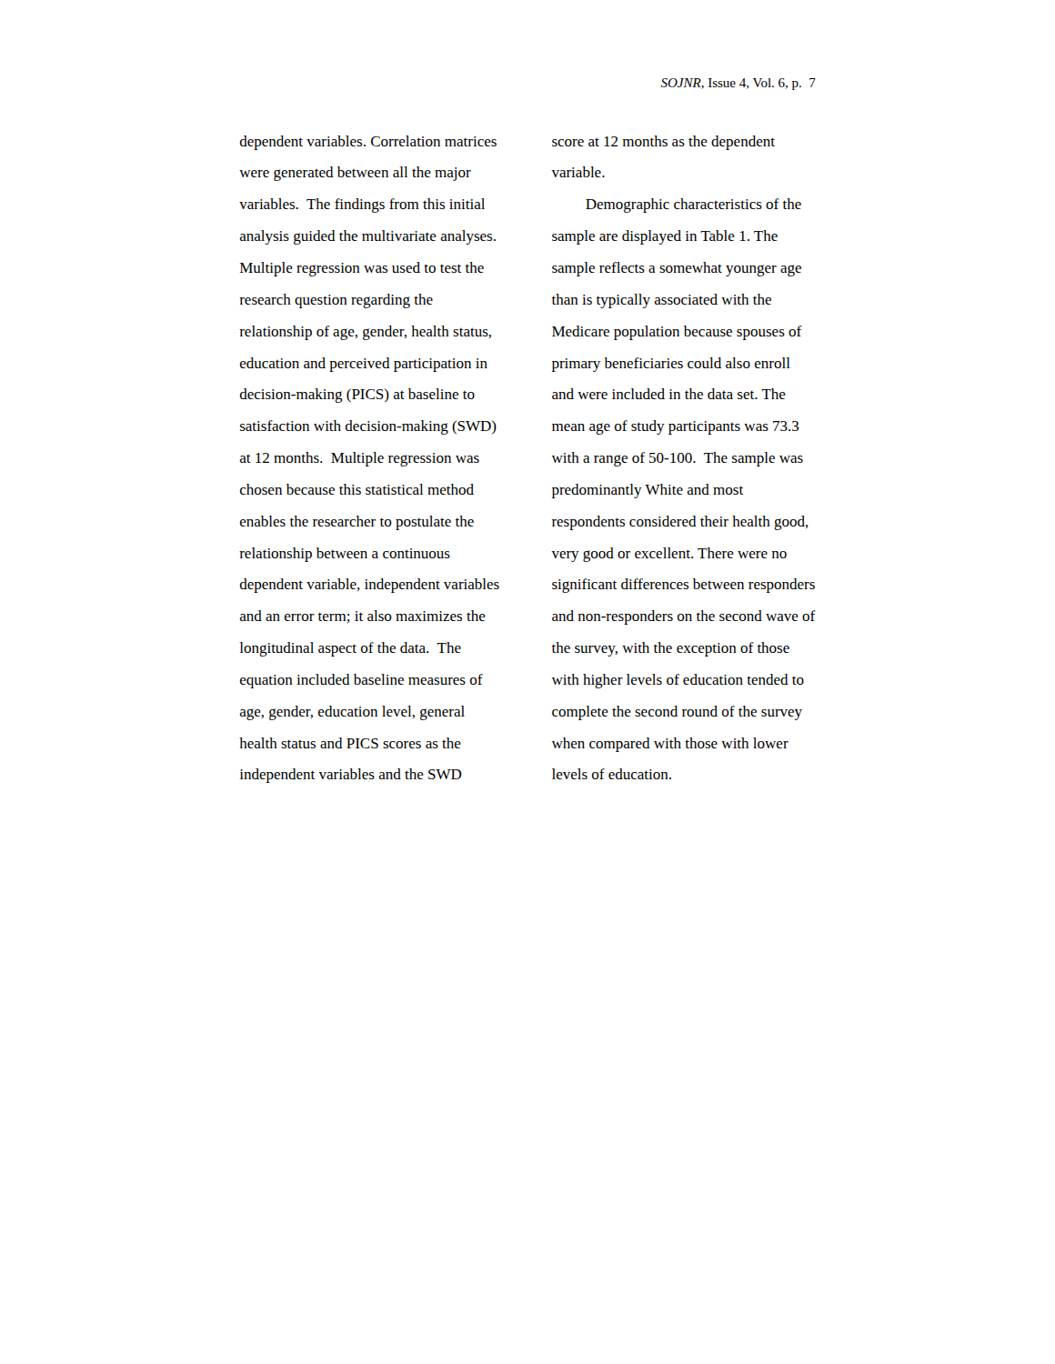SOJNR, Issue 4, Vol. 6, p. 7
dependent variables. Correlation matrices were generated between all the major variables. The findings from this initial analysis guided the multivariate analyses. Multiple regression was used to test the research question regarding the relationship of age, gender, health status, education and perceived participation in decision-making (PICS) at baseline to satisfaction with decision-making (SWD) at 12 months. Multiple regression was chosen because this statistical method enables the researcher to postulate the relationship between a continuous dependent variable, independent variables and an error term; it also maximizes the longitudinal aspect of the data. The equation included baseline measures of age, gender, education level, general health status and PICS scores as the independent variables and the SWD
score at 12 months as the dependent variable.
Demographic characteristics of the sample are displayed in Table 1. The sample reflects a somewhat younger age than is typically associated with the Medicare population because spouses of primary beneficiaries could also enroll and were included in the data set. The mean age of study participants was 73.3 with a range of 50-100. The sample was predominantly White and most respondents considered their health good, very good or excellent. There were no significant differences between responders and non-responders on the second wave of the survey, with the exception of those with higher levels of education tended to complete the second round of the survey when compared with those with lower levels of education.